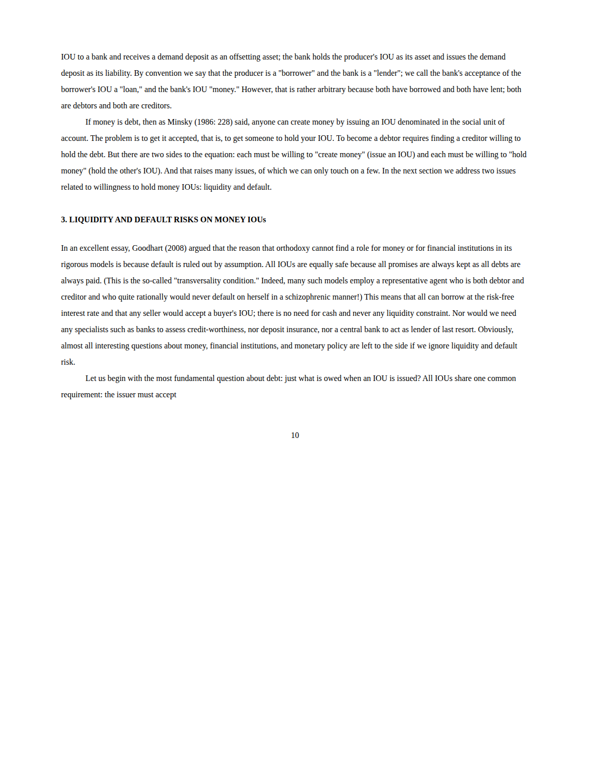IOU to a bank and receives a demand deposit as an offsetting asset; the bank holds the producer's IOU as its asset and issues the demand deposit as its liability. By convention we say that the producer is a "borrower" and the bank is a "lender"; we call the bank's acceptance of the borrower's IOU a "loan," and the bank's IOU "money." However, that is rather arbitrary because both have borrowed and both have lent; both are debtors and both are creditors.
If money is debt, then as Minsky (1986: 228) said, anyone can create money by issuing an IOU denominated in the social unit of account. The problem is to get it accepted, that is, to get someone to hold your IOU. To become a debtor requires finding a creditor willing to hold the debt. But there are two sides to the equation: each must be willing to "create money" (issue an IOU) and each must be willing to "hold money" (hold the other's IOU). And that raises many issues, of which we can only touch on a few. In the next section we address two issues related to willingness to hold money IOUs: liquidity and default.
3. LIQUIDITY AND DEFAULT RISKS ON MONEY IOUs
In an excellent essay, Goodhart (2008) argued that the reason that orthodoxy cannot find a role for money or for financial institutions in its rigorous models is because default is ruled out by assumption. All IOUs are equally safe because all promises are always kept as all debts are always paid. (This is the so-called "transversality condition." Indeed, many such models employ a representative agent who is both debtor and creditor and who quite rationally would never default on herself in a schizophrenic manner!) This means that all can borrow at the risk-free interest rate and that any seller would accept a buyer's IOU; there is no need for cash and never any liquidity constraint. Nor would we need any specialists such as banks to assess credit-worthiness, nor deposit insurance, nor a central bank to act as lender of last resort. Obviously, almost all interesting questions about money, financial institutions, and monetary policy are left to the side if we ignore liquidity and default risk.
Let us begin with the most fundamental question about debt: just what is owed when an IOU is issued? All IOUs share one common requirement: the issuer must accept
10